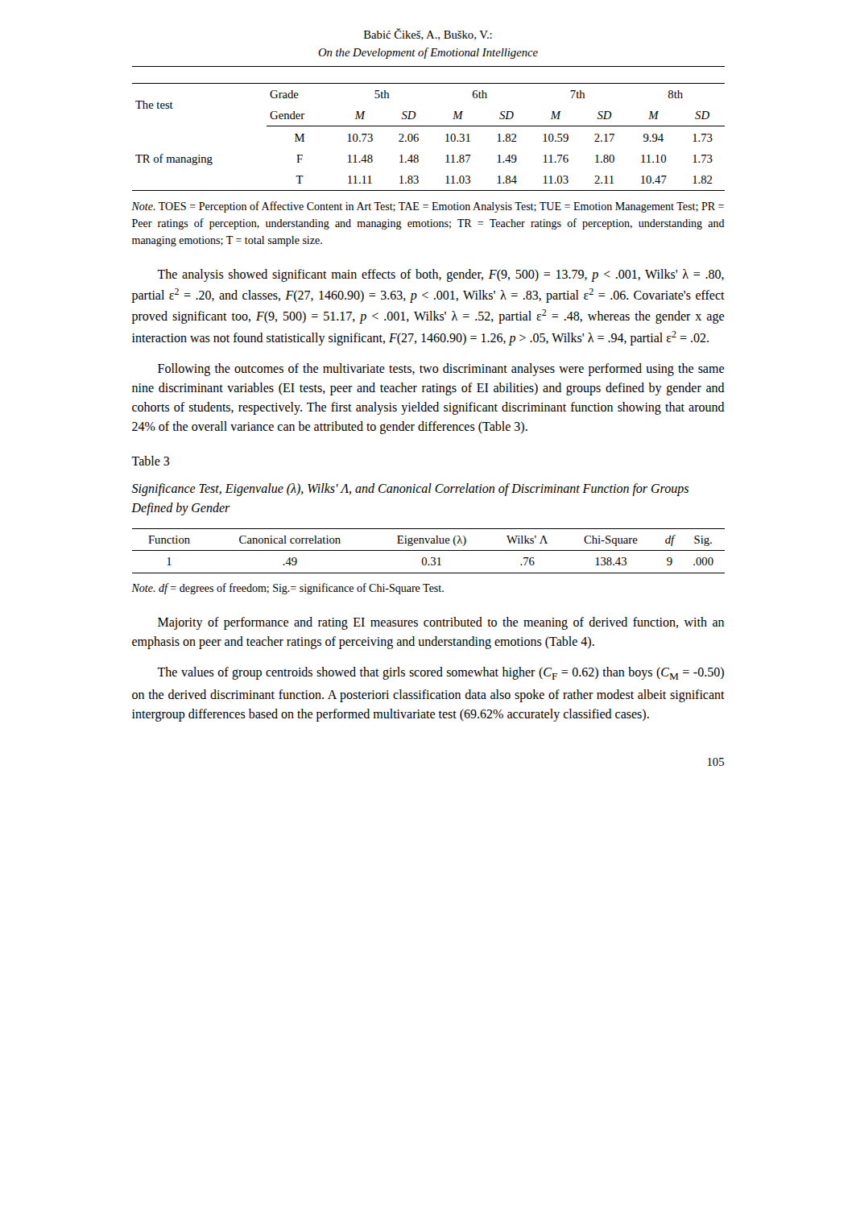Babić Čikeš, A., Buško, V.:
On the Development of Emotional Intelligence
| The test | Grade | 5th | 6th | 7th | 8th |
| Gender | M | SD | M | SD | M | SD | M | SD |
| | M | 10.73 | 2.06 | 10.31 | 1.82 | 10.59 | 2.17 | 9.94 | 1.73 |
| TR of managing | F | 11.48 | 1.48 | 11.87 | 1.49 | 11.76 | 1.80 | 11.10 | 1.73 |
| | T | 11.11 | 1.83 | 11.03 | 1.84 | 11.03 | 2.11 | 10.47 | 1.82 |
Note. TOES = Perception of Affective Content in Art Test; TAE = Emotion Analysis Test; TUE = Emotion Management Test; PR = Peer ratings of perception, understanding and managing emotions; TR = Teacher ratings of perception, understanding and managing emotions; T = total sample size.
The analysis showed significant main effects of both, gender, F(9, 500) = 13.79, p < .001, Wilks' λ = .80, partial ε2 = .20, and classes, F(27, 1460.90) = 3.63, p < .001, Wilks' λ = .83, partial ε2 = .06. Covariate's effect proved significant too, F(9, 500) = 51.17, p < .001, Wilks' λ = .52, partial ε2 = .48, whereas the gender x age interaction was not found statistically significant, F(27, 1460.90) = 1.26, p > .05, Wilks' λ = .94, partial ε2 = .02.
Following the outcomes of the multivariate tests, two discriminant analyses were performed using the same nine discriminant variables (EI tests, peer and teacher ratings of EI abilities) and groups defined by gender and cohorts of students, respectively. The first analysis yielded significant discriminant function showing that around 24% of the overall variance can be attributed to gender differences (Table 3).
Table 3
Significance Test, Eigenvalue (λ), Wilks' Λ, and Canonical Correlation of Discriminant Function for Groups Defined by Gender
| Function | Canonical correlation | Eigenvalue (λ) | Wilks' Λ | Chi-Square | df | Sig. |
| 1 | .49 | 0.31 | .76 | 138.43 | 9 | .000 |
Note. df = degrees of freedom; Sig.= significance of Chi-Square Test.
Majority of performance and rating EI measures contributed to the meaning of derived function, with an emphasis on peer and teacher ratings of perceiving and understanding emotions (Table 4).
The values of group centroids showed that girls scored somewhat higher (CF = 0.62) than boys (CM = -0.50) on the derived discriminant function. A posteriori classification data also spoke of rather modest albeit significant intergroup differences based on the performed multivariate test (69.62% accurately classified cases).
105